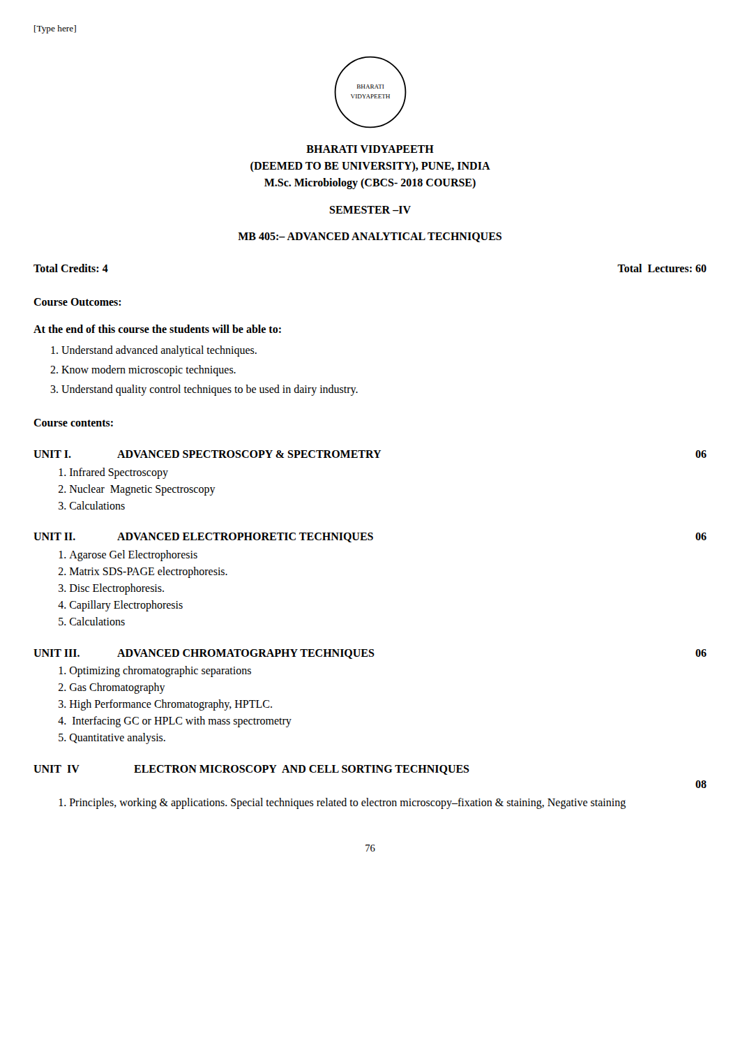[Type here]
BHARATI VIDYAPEETH (DEEMED TO BE UNIVERSITY), PUNE, INDIA M.Sc. Microbiology (CBCS- 2018 COURSE)
SEMESTER –IV
MB 405:– ADVANCED ANALYTICAL TECHNIQUES
Total Credits: 4 Total Lectures: 60
Course Outcomes:
At the end of this course the students will be able to:
Understand advanced analytical techniques.
Know modern microscopic techniques.
Understand quality control techniques to be used in dairy industry.
Course contents:
UNIT I. ADVANCED SPECTROSCOPY & SPECTROMETRY 06
Infrared Spectroscopy
Nuclear Magnetic Spectroscopy
Calculations
UNIT II. ADVANCED ELECTROPHORETIC TECHNIQUES 06
Agarose Gel Electrophoresis
Matrix SDS-PAGE electrophoresis.
Disc Electrophoresis.
Capillary Electrophoresis
Calculations
UNIT III. ADVANCED CHROMATOGRAPHY TECHNIQUES 06
Optimizing chromatographic separations
Gas Chromatography
High Performance Chromatography, HPTLC.
Interfacing GC or HPLC with mass spectrometry
Quantitative analysis.
UNIT IV ELECTRON MICROSCOPY AND CELL SORTING TECHNIQUES 08
Principles, working & applications. Special techniques related to electron microscopy–fixation & staining, Negative staining
76